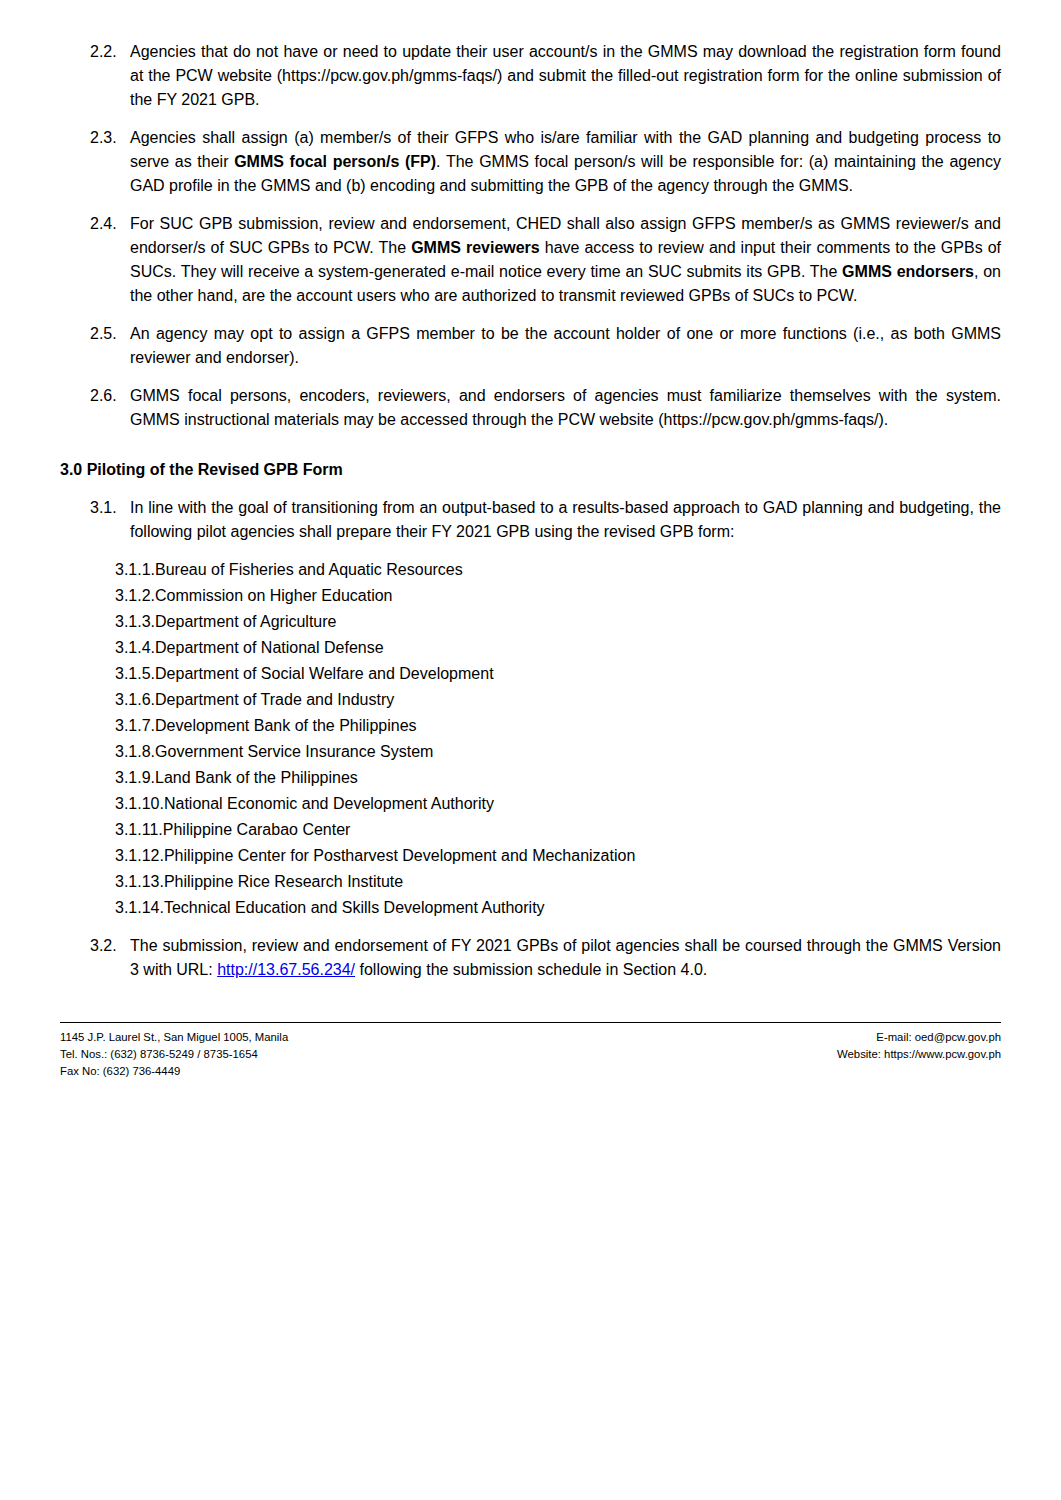2.2.
Agencies that do not have or need to update their user account/s in the GMMS may download the registration form found at the PCW website (https://pcw.gov.ph/gmms-faqs/) and submit the filled-out registration form for the online submission of the FY 2021 GPB.
2.3.
Agencies shall assign (a) member/s of their GFPS who is/are familiar with the GAD planning and budgeting process to serve as their GMMS focal person/s (FP). The GMMS focal person/s will be responsible for: (a) maintaining the agency GAD profile in the GMMS and (b) encoding and submitting the GPB of the agency through the GMMS.
2.4.
For SUC GPB submission, review and endorsement, CHED shall also assign GFPS member/s as GMMS reviewer/s and endorser/s of SUC GPBs to PCW. The GMMS reviewers have access to review and input their comments to the GPBs of SUCs. They will receive a system-generated e-mail notice every time an SUC submits its GPB. The GMMS endorsers, on the other hand, are the account users who are authorized to transmit reviewed GPBs of SUCs to PCW.
2.5.
An agency may opt to assign a GFPS member to be the account holder of one or more functions (i.e., as both GMMS reviewer and endorser).
2.6.
GMMS focal persons, encoders, reviewers, and endorsers of agencies must familiarize themselves with the system. GMMS instructional materials may be accessed through the PCW website (https://pcw.gov.ph/gmms-faqs/).
3.0 Piloting of the Revised GPB Form
3.1.
In line with the goal of transitioning from an output-based to a results-based approach to GAD planning and budgeting, the following pilot agencies shall prepare their FY 2021 GPB using the revised GPB form:
3.1.1.
Bureau of Fisheries and Aquatic Resources
3.1.2.
Commission on Higher Education
3.1.3.
Department of Agriculture
3.1.4.
Department of National Defense
3.1.5.
Department of Social Welfare and Development
3.1.6.
Department of Trade and Industry
3.1.7.
Development Bank of the Philippines
3.1.8.
Government Service Insurance System
3.1.9.
Land Bank of the Philippines
3.1.10.
National Economic and Development Authority
3.1.11.
Philippine Carabao Center
3.1.12.
Philippine Center for Postharvest Development and Mechanization
3.1.13.
Philippine Rice Research Institute
3.1.14.
Technical Education and Skills Development Authority
3.2.
The submission, review and endorsement of FY 2021 GPBs of pilot agencies shall be coursed through the GMMS Version 3 with URL: http://13.67.56.234/ following the submission schedule in Section 4.0.
1145 J.P. Laurel St., San Miguel 1005, Manila
Tel. Nos.: (632) 8736-5249 / 8735-1654
Fax No: (632) 736-4449
E-mail: oed@pcw.gov.ph
Website: https://www.pcw.gov.ph